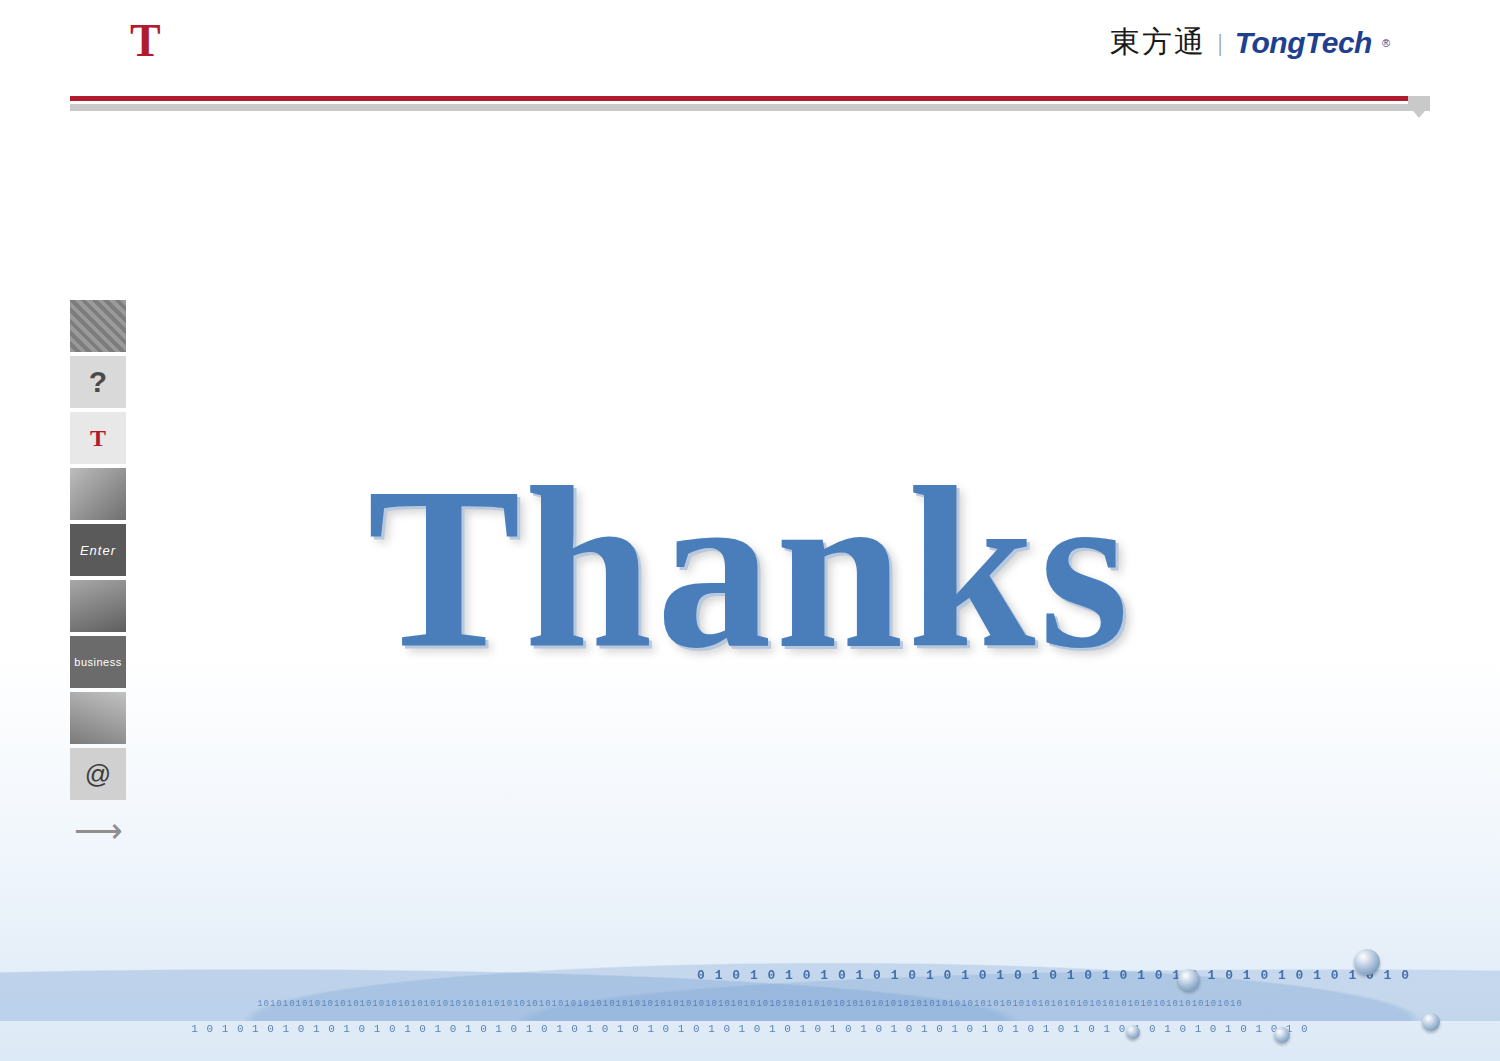T
東方通 | TongTech®
?
T
Enter
business
@
⟶
Thanks
0 1 0 1 0 1 0 1 0 1 0 1 0 1 0 1 0 1 0 1 0 1 0 1 0 1 0 1 0 1 0 1 0 1 0 1 0 1 0 1 0
1010101010101010101010101010101010101010101010101010101010101010101010101010101010101010101010101010101010101010101010101010101010101010101010101010101010
1 0 1 0 1 0 1 0 1 0 1 0 1 0 1 0 1 0 1 0 1 0 1 0 1 0 1 0 1 0 1 0 1 0 1 0 1 0 1 0 1 0 1 0 1 0 1 0 1 0 1 0 1 0 1 0 1 0 1 0 1 0 1 0 1 0 1 0 1 0 1 0 1 0